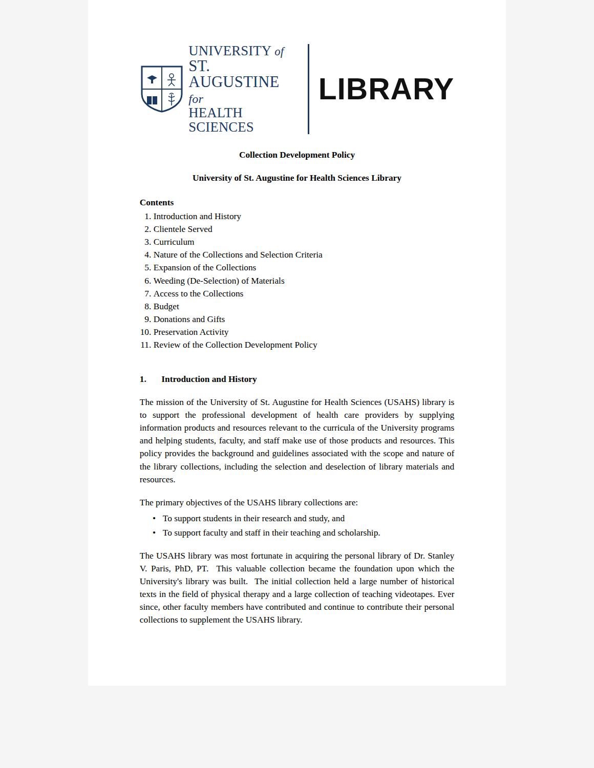UNIVERSITY of
ST. AUGUSTINE for
HEALTH SCIENCES
LIBRARY
Collection Development Policy
University of St. Augustine for Health Sciences Library
Contents
Introduction and History
Clientele Served
Curriculum
Nature of the Collections and Selection Criteria
Expansion of the Collections
Weeding (De-Selection) of Materials
Access to the Collections
Budget
Donations and Gifts
Preservation Activity
Review of the Collection Development Policy
1. Introduction and History
The mission of the University of St. Augustine for Health Sciences (USAHS) library is to support the professional development of health care providers by supplying information products and resources relevant to the curricula of the University programs and helping students, faculty, and staff make use of those products and resources. This policy provides the background and guidelines associated with the scope and nature of the library collections, including the selection and deselection of library materials and resources.
The primary objectives of the USAHS library collections are:
To support students in their research and study, and
To support faculty and staff in their teaching and scholarship.
The USAHS library was most fortunate in acquiring the personal library of Dr. Stanley V. Paris, PhD, PT. This valuable collection became the foundation upon which the University's library was built. The initial collection held a large number of historical texts in the field of physical therapy and a large collection of teaching videotapes. Ever since, other faculty members have contributed and continue to contribute their personal collections to supplement the USAHS library.